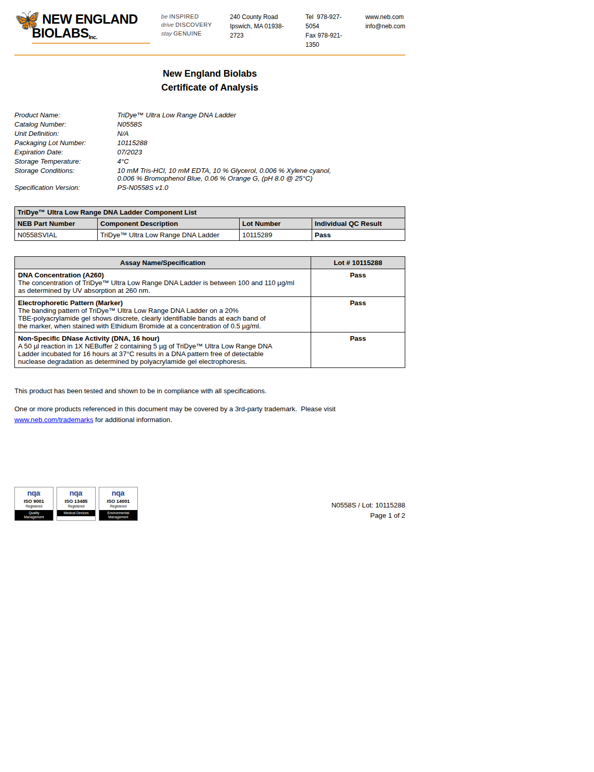🦋 NEW ENGLAND
BIOLABSInc.
be INSPIRED
drive DISCOVERY
stay GENUINE
240 County Road
Ipswich, MA 01938-2723
Tel 978-927-5054
Fax 978-921-1350
www.neb.com
info@neb.com
New England Biolabs
Certificate of Analysis
| Product Name: | TriDye™ Ultra Low Range DNA Ladder |
| Catalog Number: | N0558S |
| Unit Definition: | N/A |
| Packaging Lot Number: | 10115288 |
| Expiration Date: | 07/2023 |
| Storage Temperature: | 4°C |
| Storage Conditions: | 10 mM Tris-HCl, 10 mM EDTA, 10 % Glycerol, 0.006 % Xylene cyanol, 0.006 % Bromophenol Blue, 0.06 % Orange G, (pH 8.0 @ 25°C) |
| Specification Version: | PS-N0558S v1.0 |
| TriDye™ Ultra Low Range DNA Ladder Component List |
| --- |
| NEB Part Number | Component Description | Lot Number | Individual QC Result |
| N0558SVIAL | TriDye™ Ultra Low Range DNA Ladder | 10115289 | Pass |
| Assay Name/Specification | Lot # 10115288 |
| --- | --- |
| DNA Concentration (A260) The concentration of TriDye™ Ultra Low Range DNA Ladder is between 100 and 110 µg/ml as determined by UV absorption at 260 nm. | Pass |
| Electrophoretic Pattern (Marker) The banding pattern of TriDye™ Ultra Low Range DNA Ladder on a 20% TBE-polyacrylamide gel shows discrete, clearly identifiable bands at each band of the marker, when stained with Ethidium Bromide at a concentration of 0.5 µg/ml. | Pass |
| Non-Specific DNase Activity (DNA, 16 hour) A 50 µl reaction in 1X NEBuffer 2 containing 5 µg of TriDye™ Ultra Low Range DNA Ladder incubated for 16 hours at 37°C results in a DNA pattern free of detectable nuclease degradation as determined by polyacrylamide gel electrophoresis. | Pass |
This product has been tested and shown to be in compliance with all specifications.
One or more products referenced in this document may be covered by a 3rd-party trademark. Please visit
www.neb.com/trademarks for additional information.
nqa.
ISO 9001
Registered
Quality
Management
nqa.
ISO 13485
Registered
Medical Devices
nqa.
ISO 14001
Registered
Environmental
Management
N0558S / Lot: 10115288
Page 1 of 2